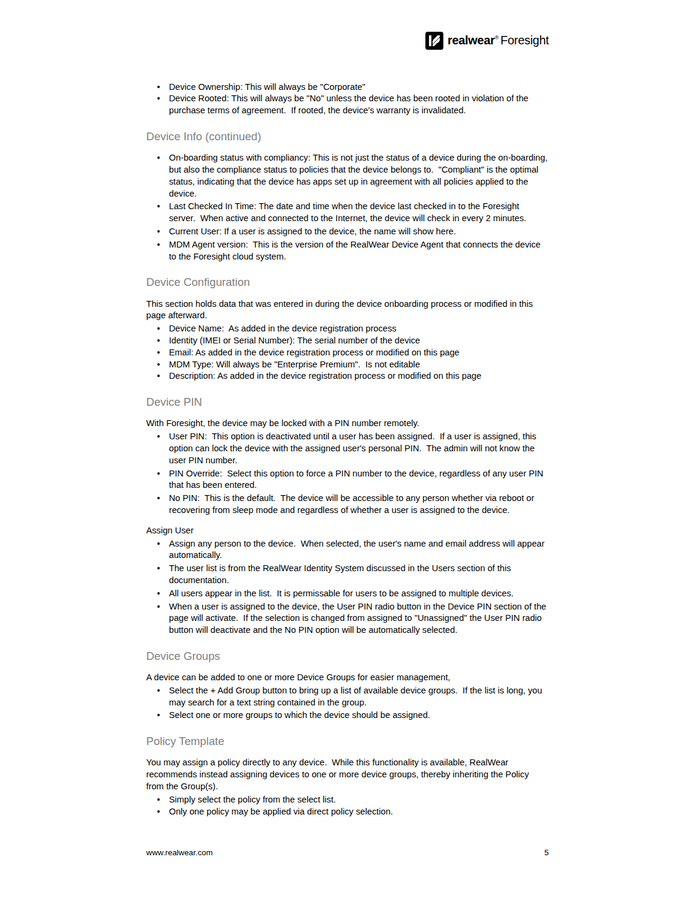realwear®Foresight
Device Ownership: This will always be "Corporate"
Device Rooted: This will always be "No" unless the device has been rooted in violation of the purchase terms of agreement. If rooted, the device's warranty is invalidated.
Device Info (continued)
On-boarding status with compliancy: This is not just the status of a device during the on-boarding, but also the compliance status to policies that the device belongs to. "Compliant" is the optimal status, indicating that the device has apps set up in agreement with all policies applied to the device.
Last Checked In Time: The date and time when the device last checked in to the Foresight server. When active and connected to the Internet, the device will check in every 2 minutes.
Current User: If a user is assigned to the device, the name will show here.
MDM Agent version: This is the version of the RealWear Device Agent that connects the device to the Foresight cloud system.
Device Configuration
This section holds data that was entered in during the device onboarding process or modified in this page afterward.
Device Name: As added in the device registration process
Identity (IMEI or Serial Number): The serial number of the device
Email: As added in the device registration process or modified on this page
MDM Type: Will always be "Enterprise Premium". Is not editable
Description: As added in the device registration process or modified on this page
Device PIN
With Foresight, the device may be locked with a PIN number remotely.
User PIN: This option is deactivated until a user has been assigned. If a user is assigned, this option can lock the device with the assigned user's personal PIN. The admin will not know the user PIN number.
PIN Override: Select this option to force a PIN number to the device, regardless of any user PIN that has been entered.
No PIN: This is the default. The device will be accessible to any person whether via reboot or recovering from sleep mode and regardless of whether a user is assigned to the device.
Assign User
Assign any person to the device. When selected, the user's name and email address will appear automatically.
The user list is from the RealWear Identity System discussed in the Users section of this documentation.
All users appear in the list. It is permissable for users to be assigned to multiple devices.
When a user is assigned to the device, the User PIN radio button in the Device PIN section of the page will activate. If the selection is changed from assigned to "Unassigned" the User PIN radio button will deactivate and the No PIN option will be automatically selected.
Device Groups
A device can be added to one or more Device Groups for easier management,
Select the + Add Group button to bring up a list of available device groups. If the list is long, you may search for a text string contained in the group.
Select one or more groups to which the device should be assigned.
Policy Template
You may assign a policy directly to any device. While this functionality is available, RealWear recommends instead assigning devices to one or more device groups, thereby inheriting the Policy from the Group(s).
Simply select the policy from the select list.
Only one policy may be applied via direct policy selection.
www.realwear.com 5